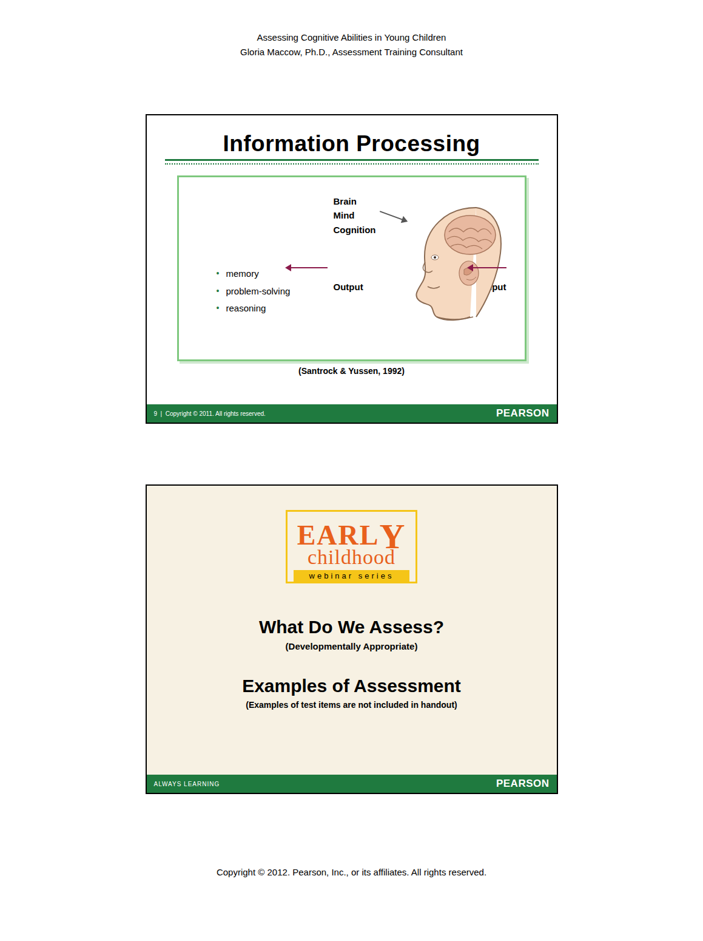Assessing Cognitive Abilities in Young Children
Gloria Maccow, Ph.D., Assessment Training Consultant
Information Processing
Brain
Mind
Cognition
memory
problem-solving
reasoning
Output
Input
(Santrock & Yussen, 1992)
9 | Copyright © 2011. All rights reserved. PEARSON
EARLY
childhood
webinar series
What Do We Assess?
(Developmentally Appropriate)
Examples of Assessment
(Examples of test items are not included in handout)
ALWAYS LEARNING PEARSON
Copyright © 2012. Pearson, Inc., or its affiliates. All rights reserved.